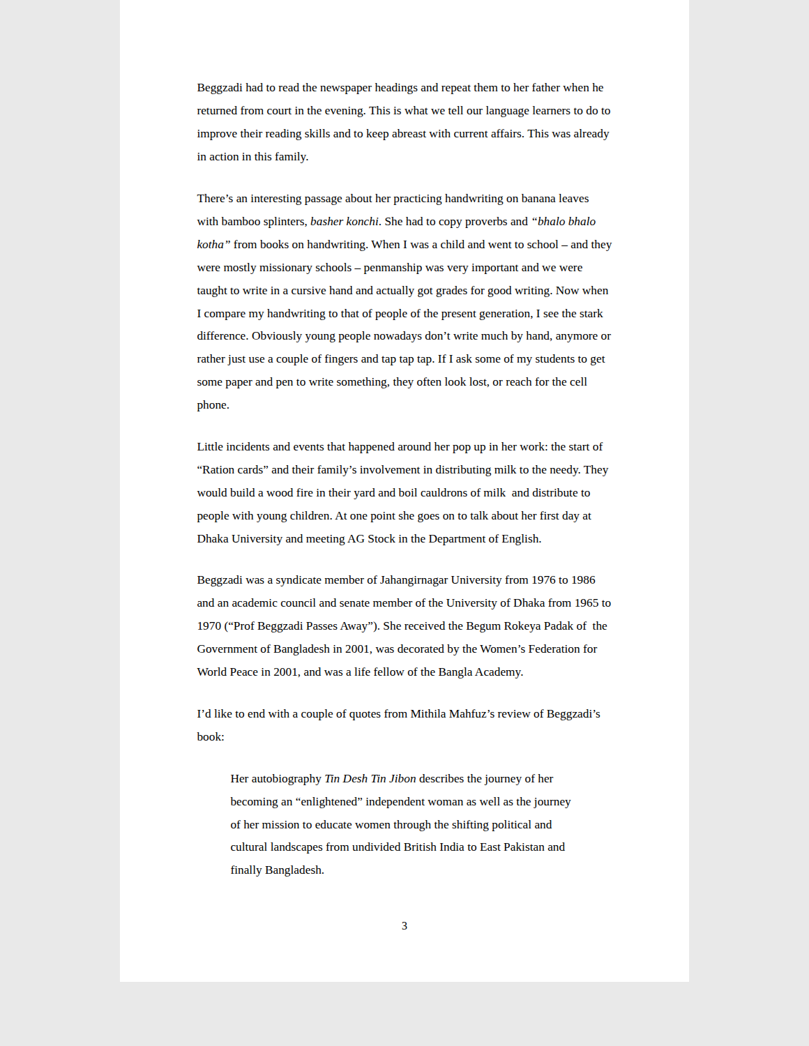Beggzadi had to read the newspaper headings and repeat them to her father when he returned from court in the evening. This is what we tell our language learners to do to improve their reading skills and to keep abreast with current affairs. This was already in action in this family.
There’s an interesting passage about her practicing handwriting on banana leaves with bamboo splinters, basher konchi. She had to copy proverbs and “bhalo bhalo kotha” from books on handwriting. When I was a child and went to school – and they were mostly missionary schools – penmanship was very important and we were taught to write in a cursive hand and actually got grades for good writing. Now when I compare my handwriting to that of people of the present generation, I see the stark difference. Obviously young people nowadays don’t write much by hand, anymore or rather just use a couple of fingers and tap tap tap. If I ask some of my students to get some paper and pen to write something, they often look lost, or reach for the cell phone.
Little incidents and events that happened around her pop up in her work: the start of “Ration cards” and their family’s involvement in distributing milk to the needy. They would build a wood fire in their yard and boil cauldrons of milk and distribute to people with young children. At one point she goes on to talk about her first day at Dhaka University and meeting AG Stock in the Department of English.
Beggzadi was a syndicate member of Jahangirnagar University from 1976 to 1986 and an academic council and senate member of the University of Dhaka from 1965 to 1970 (“Prof Beggzadi Passes Away”). She received the Begum Rokeya Padak of the Government of Bangladesh in 2001, was decorated by the Women’s Federation for World Peace in 2001, and was a life fellow of the Bangla Academy.
I’d like to end with a couple of quotes from Mithila Mahfuz’s review of Beggzadi’s book:
Her autobiography Tin Desh Tin Jibon describes the journey of her becoming an “enlightened” independent woman as well as the journey of her mission to educate women through the shifting political and cultural landscapes from undivided British India to East Pakistan and finally Bangladesh.
3